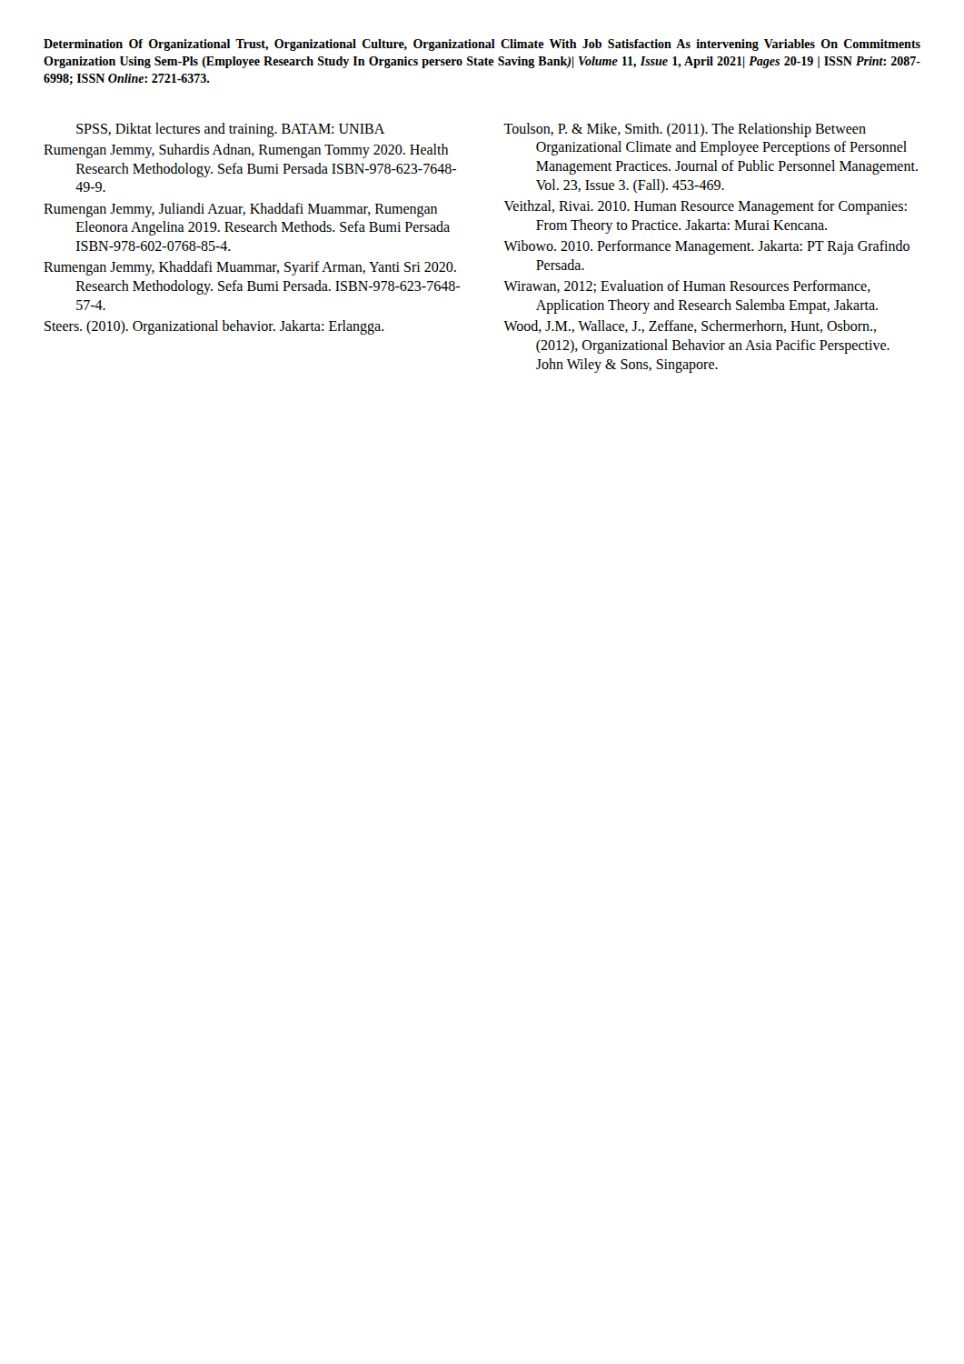Determination Of Organizational Trust, Organizational Culture, Organizational Climate With Job Satisfaction As intervening Variables On Commitments Organization Using Sem-Pls (Employee Research Study In Organics persero State Saving Bank)| Volume 11, Issue 1, April 2021| Pages 20-19 | ISSN Print: 2087-6998; ISSN Online: 2721-6373.
SPSS, Diktat lectures and training. BATAM: UNIBA
Rumengan Jemmy, Suhardis Adnan, Rumengan Tommy 2020. Health Research Methodology. Sefa Bumi Persada ISBN-978-623-7648-49-9.
Rumengan Jemmy, Juliandi Azuar, Khaddafi Muammar, Rumengan Eleonora Angelina 2019. Research Methods. Sefa Bumi Persada ISBN-978-602-0768-85-4.
Rumengan Jemmy, Khaddafi Muammar, Syarif Arman, Yanti Sri 2020. Research Methodology. Sefa Bumi Persada. ISBN-978-623-7648-57-4.
Steers. (2010). Organizational behavior. Jakarta: Erlangga.
Toulson, P. & Mike, Smith. (2011). The Relationship Between Organizational Climate and Employee Perceptions of Personnel Management Practices. Journal of Public Personnel Management. Vol. 23, Issue 3. (Fall). 453-469.
Veithzal, Rivai. 2010. Human Resource Management for Companies: From Theory to Practice. Jakarta: Murai Kencana.
Wibowo. 2010. Performance Management. Jakarta: PT Raja Grafindo Persada.
Wirawan, 2012; Evaluation of Human Resources Performance, Application Theory and Research Salemba Empat, Jakarta.
Wood, J.M., Wallace, J., Zeffane, Schermerhorn, Hunt, Osborn., (2012), Organizational Behavior an Asia Pacific Perspective. John Wiley & Sons, Singapore.